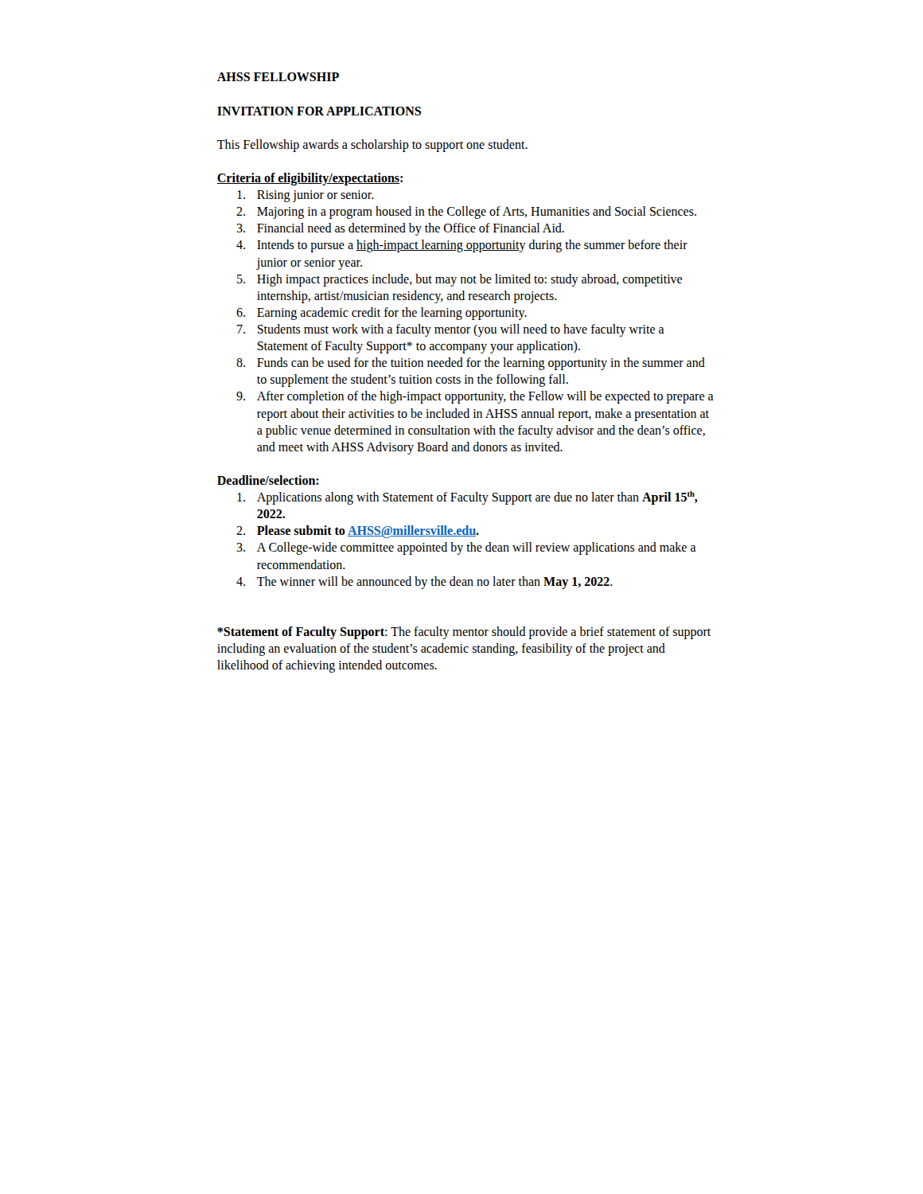AHSS FELLOWSHIP
INVITATION FOR APPLICATIONS
This Fellowship awards a scholarship to support one student.
Criteria of eligibility/expectations:
Rising junior or senior.
Majoring in a program housed in the College of Arts, Humanities and Social Sciences.
Financial need as determined by the Office of Financial Aid.
Intends to pursue a high-impact learning opportunity during the summer before their junior or senior year.
High impact practices include, but may not be limited to: study abroad, competitive internship, artist/musician residency, and research projects.
Earning academic credit for the learning opportunity.
Students must work with a faculty mentor (you will need to have faculty write a Statement of Faculty Support* to accompany your application).
Funds can be used for the tuition needed for the learning opportunity in the summer and to supplement the student’s tuition costs in the following fall.
After completion of the high-impact opportunity, the Fellow will be expected to prepare a report about their activities to be included in AHSS annual report, make a presentation at a public venue determined in consultation with the faculty advisor and the dean’s office, and meet with AHSS Advisory Board and donors as invited.
Deadline/selection:
Applications along with Statement of Faculty Support are due no later than April 15th, 2022.
Please submit to AHSS@millersville.edu.
A College-wide committee appointed by the dean will review applications and make a recommendation.
The winner will be announced by the dean no later than May 1, 2022.
*Statement of Faculty Support: The faculty mentor should provide a brief statement of support including an evaluation of the student’s academic standing, feasibility of the project and likelihood of achieving intended outcomes.